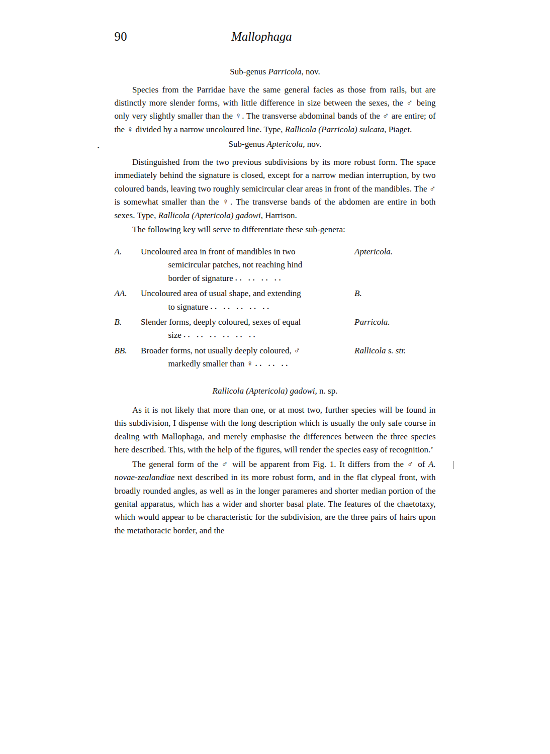90 Mallophaga
Sub-genus Parricola, nov.
Species from the Parridae have the same general facies as those from rails, but are distinctly more slender forms, with little difference in size between the sexes, the ♂ being only very slightly smaller than the ♀. The transverse abdominal bands of the ♂ are entire; of the ♀ divided by a narrow uncoloured line. Type, Rallicola (Parricola) sulcata, Piaget.
Sub-genus Aptericola, nov.
Distinguished from the two previous subdivisions by its more robust form. The space immediately behind the signature is closed, except for a narrow median interruption, by two coloured bands, leaving two roughly semicircular clear areas in front of the mandibles. The ♂ is somewhat smaller than the ♀. The transverse bands of the abdomen are entire in both sexes. Type, Rallicola (Aptericola) gadowi, Harrison.
The following key will serve to differentiate these sub-genera:
| A. | Uncoloured area in front of mandibles in two semicircular patches, not reaching hind border of signature .. .. .. .. | Aptericola. |
| AA. | Uncoloured area of usual shape, and extending to signature .. .. .. .. .. | B. |
| B. | Slender forms, deeply coloured, sexes of equal size .. .. .. .. .. .. | Parricola. |
| BB. | Broader forms, not usually deeply coloured, ♂ markedly smaller than ♀ .. .. .. | Rallicola s. str. |
Rallicola (Aptericola) gadowi, n. sp.
As it is not likely that more than one, or at most two, further species will be found in this subdivision, I dispense with the long description which is usually the only safe course in dealing with Mallophaga, and merely emphasise the differences between the three species here described. This, with the help of the figures, will render the species easy of recognition.’
The general form of the ♂ will be apparent from Fig. 1. It differs from the ♂ of A. novae-zealandiae next described in its more robust form, and in the flat clypeal front, with broadly rounded angles, as well as in the longer parameres and shorter median portion of the genital apparatus, which has a wider and shorter basal plate. The features of the chaetotaxy, which would appear to be characteristic for the subdivision, are the three pairs of hairs upon the metathoracic border, and the